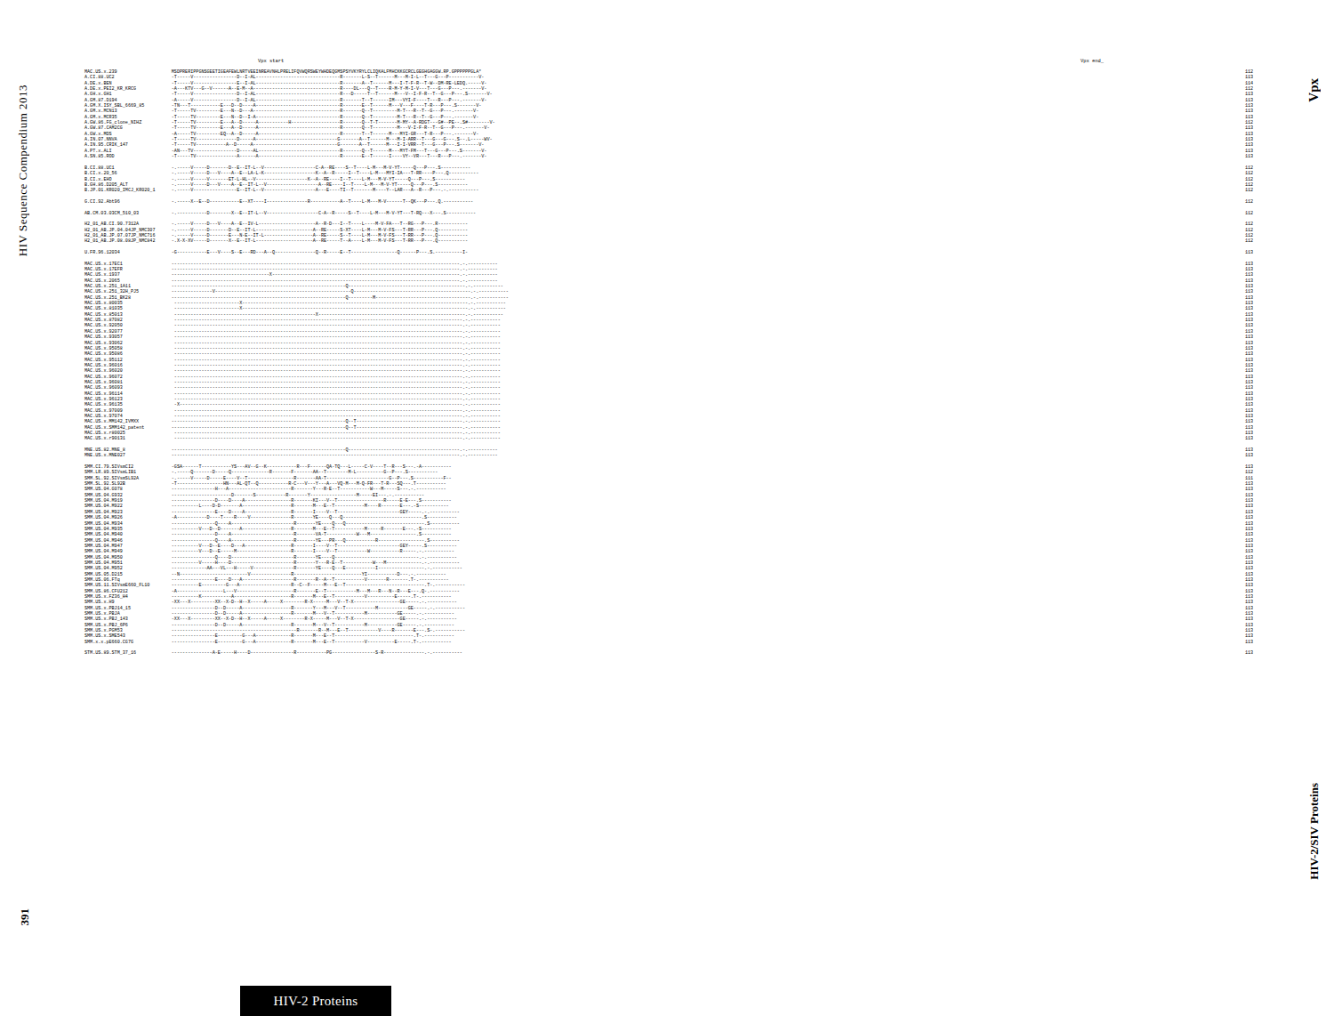HIV Sequence Compendium 2013
Vpx
HIV-2/SIV Proteins
391
HIV-2 Proteins
Vpx start
Vpx end_
MAC.US.x.239 MSDPRERIPPGNSGEETIGEAFEWLNRTVEEINREAVNHLPRELIFQVWQRSWEYWHDEQGMSPSYVKYRYLCLIQKALFMHCKKGCRCLGEGHGAGGW.RP.GPPPPPPGLA* A.CI.88.UC2 -T-----V----------------D--I-AL-------------------------------R-------L-S--T------M---M-I-L--T---G---P-----------V- A.DE.x.BEN -T-----V----------------E--I-AL-------------------------------R-------A--T------M---I-T-F-R--T-W--DM-RE-LEDQ.-----V- A.DE.x.PEI2_KR_KRCG -A---KTV---G--V------A--E-M--A--------------------------------R----DL---Q--T----R-M-Y-M-I-V---T---G---P---.-------V- A.GH.x.GH1 -T-----V----------------D--I-AL-------------------------------R---D-----T--T------M---V--I-F-R--T--G---P---.S-------V- A.GM.87.D194 -A-----V----------------D--I-AL-------------------------------R-------T--T------IM---VYI-F----T---R---P---.-------V- A.GM.X.ISY_SBL_6669_85 -TN---T-----------E---D--D----A-------------------------------R-------E--T------M---V---F----T-R---P---.S-------V- A.GM.x.MCN13 -T-----TV---------E---N--D---A--------------------------------R-------Q--T---------M-T---R--T--G---P---.-------V- A.GM.x.MCR35 -T-----TV---------E---N--D--I-A-------------------------------R-------Q--T---------M-T---R--T--G---P---.-------V- A.GW.86.FG_clone_NIHZ -T-----TV---------E---A--D-----A-----------H------------------R-------Q--T-T-------M-MY--A-RDGT---G#--PE--.S#--------V- A.GW.87.CAM2CG -T-----TV---------E---A--D-----A------------------------------R-------Q--T---------M---V-I-F-R--T--G---P---.-------V- A.GW.x.MDS -A-----TV---------EQ--A--D-----A------------------------------R-------T--T------M---MYI-GR---T-R---P---.-------V- A.IN.07.NNVA -T-----TV---------------D-----A------------------------------G-------A--T------M---M-I-ARR--T---G---G---.S--.L-----WV- A.IN.95.CRIK_147 -T-----TV-----------A--D-----A-------------------------------G-------A--T------M---I-I-VRR--T---G---P---.S-------V- A.PT.x.ALI -AN---TV----------------D-----AL------------------------------R-------Q--T------M---MYT-FM---T---G---P---.S-------V- A.SN.85.ROD -T-----TV---------------A------A------------------------------R-------E--T------I----VY--VR---T---R---P---.-------V- B.CI.88.UC1 -.-----V-----D-------D--E--IT-L--V-------------------C-A--RE----S--T----L-M---M-V-YT-----Q---P---.S----------- B.CI.x.20_56 -.-----V-----D---V----A--E--LA-L-K-------------------K--A--R-----I--T----L-M---MYI-IA---T-RR----P---.Q----------- B.CI.x.EHO -.-----V-----V-------ET-L-HL--V-------------------K--A--RE----I--T----L-M---M-V-YT-----Q---P---.S----------- B.GH.86.D205_ALT -.-----V-----D---V----A--E--IT-L--V-------------------A--RE----I--T----L-M---M-V-YT-----Q---P---.S----------- B.JP.01.KR020_IMCJ_KR020_1 -.-----V----------------E--IT-L--V-------------------A---E----TI--T-------M----Y--LAR---A--R---P---.-.----------- G.CI.92.Abt96 -.-----X--E--D-----------E--XT----I---------------R-----------A--T----L-M---M-V------T--QK---P---.Q.----------- AB.CM.03.03CM_510_03 -.-----------D--------X--E--IT-L--V-------------------C-A--R-----S--T----L-M---M-V-YT---T-RQ---X---.S----------- H2_01_AB.CI.90.7312A -.-----V-----D---V----A--E--IV-L---------------------A--R-D---I--T----L----M-V-FA---T--RG---P---.R----------- H2_01_AB.JP.04.04JP_NMC307 -.-----V-----D-------D--E--IT-L---------------------A--RE-----S-XT----L-M---M-V-FS---T-RR---P---.Q----------- H2_01_AB.JP.07.07JP_NMC716 -.-----V-----D-------E---N-E--IT-L------------------A--RE-----S--T----L-M---M-V-FS---T-RR---P---.Q----------- H2_01_AB.JP.08.08JP_NMC842 -.X-X-XV-----D-------X--E--IT-L---------------------A--RE-----T--A----L-M---M-V-FS---T-RR---P---.Q----------- U.FR.96.12034 -G-----------E---V----S--E---RD---A--Q---------------Q--R-----E--T-----------------Q------P---.S.----------I- MAC.US.x.17EC1 ----------------------------------------------------------------------------------------------------------.-.----------- MAC.US.x.17EFR ----------------------------------------------------------------------------------------------------------.-.----------- MAC.US.x.1937 ------------------------------------X---------------------------------------------------------------------.-.----------- MAC.US.x.2065 ----------------------------------------------------------------------------------------------------------.-.----------- MAC.US.x.251_1A11 ----------------------------------------------------------------Q-------------------------------------------.-.----------- MAC.US.x.251_32H_PJ5 ---------------V--------------------------------------------------Q-------------------------------------------.-.----------- MAC.US.x.251_BK28 ----------------------------------------------------------------Q---------M-----------------------------------.-.----------- MAC.US.x.80035 ------------------------X-----------------------------------------------------------------------------------.-.----------- MAC.US.x.81035 ------------------------X-----------------------------------------------------------------------------------.-.----------- MAC.US.x.85013 ----------------------------------------------------X------------------------------------------------------.-.----------- MAC.US.x.87082 ----------------------------------------------------------------------------------------------------------.-.----------- MAC.US.x.92050 ----------------------------------------------------------------------------------------------------------.-.----------- MAC.US.x.92077 ----------------------------------------------------------------------------------------------------------.-.----------- MAC.US.x.93057 ----------------------------------------------------------------------------------------------------------.-.----------- MAC.US.x.93062 ----------------------------------------------------------------------------------------------------------.-.----------- MAC.US.x.95058 ----------------------------------------------------------------------------------------------------------.-.----------- MAC.US.x.95086 ----------------------------------------------------------------------------------------------------------.-.----------- MAC.US.x.95112 ----------------------------------------------------------------------------------------------------------.-.----------- MAC.US.x.96016 ----------------------------------------------------------------------------------------------------------.-.----------- MAC.US.x.96020 ----------------------------------------------------------------------------------------------------------.-.----------- MAC.US.x.96072 ----------------------------------------------------------------------------------------------------------.-.----------- MAC.US.x.96081 ----------------------------------------------------------------------------------------------------------.-.----------- MAC.US.x.96093 ----------------------------------------------------------------------------------------------------------.-.----------- MAC.US.x.96114 ----------------------------------------------------------------------------------------------------------.-.----------- MAC.US.x.96123 ----------------------------------------------------------------------------------------------------------.-.----------- MAC.US.x.96135 -X--------------------------------------------------------------------------------------------------------.-.----------- MAC.US.x.97009 ----------------------------------------------------------------------------------------------------------.-.----------- MAC.US.x.97074 ----------------------------------------------------------------------------------------------------------.-.----------- MAC.US.x.MM142_IVMXX ----------------------------------------------------------------Q--T---------------------------------------.-.----------- MAC.US.x.SMM142_patent ----------------------------------------------------------------Q--T---------------------------------------.-.----------- MAC.US.x.r80025 ----------------------------------------------------------------------------------------------------------.-.----------- MAC.US.x.r90131 ----------------------------------------------------------------------------------------------------------.-.----------- MNE.US.82.MNE_8 ----------------------------------------------------------------Q-----------------------------------------.-.----------- MNE.US.x.MNE027 ----------------------------------------------------------------------------------------------------------.-.----------- SMM.CI.79.SIVsmCI2 -GSA------T-----------YS---AV--G--K-----------R---F------QA-TQ---L-----C-V----T--R---S---.-A----------- SMM.LR.89.SIVsmLIB1 -.-----Q-------D-----Q--------------R-------F-------AA--T--------M-L----------G--P---.S----------- SMM.SL.92.SIVsmSL92A -.-----V-----D-----E----V--T-----------------R-------AA-T-----------------------G--P---.S-----------F-- SMM.SL.92.SL92B -T-----------------HN---AL-QT--Q-----------R-C---V---Y---A---VQ-M---M-Q-FR---T-R---SQ---.T----------- SMM.US.04.G078 ----------------H---A-----------------------R-------Y---R-E--T-----------W---M-----S---.-.----------- SMM.US.04.G932 ----------------------D-------S-----------R-------Y-----------------M-----EI---.-.----------- SMM.US.04.M919 ----------------D----D----A-----------------R-------KI---V--T-----------------R-----E-E---.S----------- SMM.US.04.M922 ----------L----D-D-------A------------------R-------M---E--T-----------M----R-------E---.-S----------- SMM.US.04.M923 ----------------E----D----A-----------------R-------I----V--T-----------------------GEY-----.-.----------- SMM.US.04.M926 -A-----------D----T----R----V---------------R-------YE----Q---Q-----------------------------.S----------- SMM.US.04.M934 ----------------Q----A-----------------------R-------YE----Q---Q-----------------------------.S----------- SMM.US.04.M935 ----------V---D--D-------A------------------R-------M---E--T-----------M-----R-------E---.-S----------- SMM.US.04.M940 ----------------D----A-----------------------R-------VA-T-----------W---M-----------------.S----------- SMM.US.04.M946 ----------------Q----A-----------------------R-------YE---PR---Q-----------R-----------------.S----------- SMM.US.04.M947 ----------V---D--E----D---A-----------------R-------I----V--T-----------------------GEY-----.S----------- SMM.US.04.M949 ----------V---D--E-----M--------------------R-------I----V--T-----------W-----------R-----.-.----------- SMM.US.04.M950 ----------------Q----D-----------------------R-------YE----Q-------------------------------.-.----------- SMM.US.04.M951 ----------V-----H----D-----------------------R-------Y---R-E--T-----------W---M-------------.-.----------- SMM.US.04.M952 -------------AA---VL---H-----V---------------R-------YE----Q---E-----------I-----------------.-.----------- SMM.US.05.D215 --N-------------------------V---------------R-------------------------YI-----------D---.-.----------- SMM.US.06.FTq ----------------E----D---A-------------------R-------R--A--T-----------V-------R-------.T-.----------- SMM.US.11.SIVsmE660_FL10 ----------E---------G---A-------------------R--C--F-----M---E--T-----------------------------.T-.----------- SMM.US.86.CFU212 -A-----------------L---V---------------------R-------E--T-----------M---M---R---N--R---E---.Q-.----------- SMM.US.x.FZ36_H4 ----------K-----------A---------------------R-------M---E--T-----------V----------E-----.T-.----------- SMM.US.x.H9 -XX---X---------XX--X-D--H--X-----A-----X--------R-X-----M---V--T-X-----------------GE-----.-.----------- SMM.US.x.PBJ14_15 ----------------D--D-----A------------------R-------Y---M---V--T-----------M-----------GE-----.-.----------- SMM.US.x.PBJA ----------------D--D-----A------------------R-------M---V--T-----------M-----------GE-----.-.----------- SMM.US.x.PBJ_143 -XX---X---------XX--X-D--H--X-----A-----X--------R-X-----M---V--T-X-----------------GE-----.-.----------- SMM.US.x.PBJ_6P6 ----------------D--D-----A------------------R-------M---V--T-----------M-----------GE-----.-.----------- SMM.US.x.PGM53 ----------------------------------------------R-------R--M---E--T-----------V----R-------E---.S-.----------- SMM.US.x.SME543 ----------------E---------G---A-------------R-------M---E--T-----------------------------.T-.----------- SMM.x.x.pE660.CG7G ----------------E---------G---A-------------R-------M---E--T-----------V----------E-----.T-.----------- STM.US.89.STM_37_16 ---------------A-E-----H----D----------------R-----------PG----------------S-R---------------.-.-----------
112 113 114 112 113 113 113 113 113 112 113 113 113 113 113 113 112 112 112 112 112 112 112 112 112 112 112 113 113 113 113 113 113 113 113 113 113 113 113 113 113 113 113 113 113 113 113 113 113 113 113 113 113 113 113 113 113 113 113 113 113 113 113 112 111 113 113 113 113 113 113 113 113 113 113 113 113 113 113 113 113 113 113 113 113 113 113 113 113 113 113 113 113 113 113